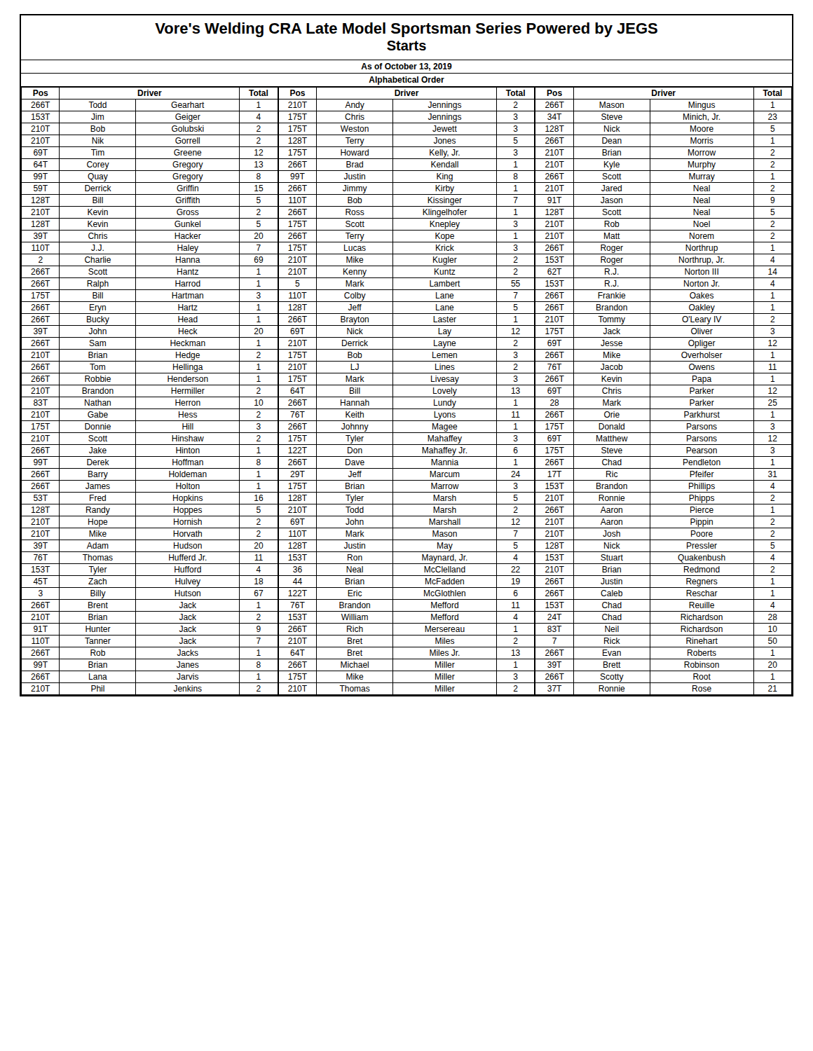Vore's Welding CRA Late Model Sportsman Series Powered by JEGS
Starts
As of October 13, 2019
Alphabetical Order
| Pos | Driver | Total |
| --- | --- | --- |
| 266T | Todd | Gearhart | 1 |
| 153T | Jim | Geiger | 4 |
| 210T | Bob | Golubski | 2 |
| 210T | Nik | Gorrell | 2 |
| 69T | Tim | Greene | 12 |
| 64T | Corey | Gregory | 13 |
| 99T | Quay | Gregory | 8 |
| 59T | Derrick | Griffin | 15 |
| 128T | Bill | Griffith | 5 |
| 210T | Kevin | Gross | 2 |
| 128T | Kevin | Gunkel | 5 |
| 39T | Chris | Hacker | 20 |
| 110T | J.J. | Haley | 7 |
| 2 | Charlie | Hanna | 69 |
| 266T | Scott | Hantz | 1 |
| 266T | Ralph | Harrod | 1 |
| 175T | Bill | Hartman | 3 |
| 266T | Eryn | Hartz | 1 |
| 266T | Bucky | Head | 1 |
| 39T | John | Heck | 20 |
| 266T | Sam | Heckman | 1 |
| 210T | Brian | Hedge | 2 |
| 266T | Tom | Hellinga | 1 |
| 266T | Robbie | Henderson | 1 |
| 210T | Brandon | Hermiller | 2 |
| 83T | Nathan | Herron | 10 |
| 210T | Gabe | Hess | 2 |
| 175T | Donnie | Hill | 3 |
| 210T | Scott | Hinshaw | 2 |
| 266T | Jake | Hinton | 1 |
| 99T | Derek | Hoffman | 8 |
| 266T | Barry | Holdeman | 1 |
| 266T | James | Holton | 1 |
| 53T | Fred | Hopkins | 16 |
| 128T | Randy | Hoppes | 5 |
| 210T | Hope | Hornish | 2 |
| 210T | Mike | Horvath | 2 |
| 39T | Adam | Hudson | 20 |
| 76T | Thomas | Hufferd Jr. | 11 |
| 153T | Tyler | Hufford | 4 |
| 45T | Zach | Hulvey | 18 |
| 3 | Billy | Hutson | 67 |
| 266T | Brent | Jack | 1 |
| 210T | Brian | Jack | 2 |
| 91T | Hunter | Jack | 9 |
| 110T | Tanner | Jack | 7 |
| 266T | Rob | Jacks | 1 |
| 99T | Brian | Janes | 8 |
| 266T | Lana | Jarvis | 1 |
| 210T | Phil | Jenkins | 2 |
| Pos | Driver | Total |
| --- | --- | --- |
| 210T | Andy | Jennings | 2 |
| 175T | Chris | Jennings | 3 |
| 175T | Weston | Jewett | 3 |
| 128T | Terry | Jones | 5 |
| 175T | Howard | Kelly, Jr. | 3 |
| 266T | Brad | Kendall | 1 |
| 99T | Justin | King | 8 |
| 266T | Jimmy | Kirby | 1 |
| 110T | Bob | Kissinger | 7 |
| 266T | Ross | Klingelhofer | 1 |
| 175T | Scott | Knepley | 3 |
| 266T | Terry | Kope | 1 |
| 175T | Lucas | Krick | 3 |
| 210T | Mike | Kugler | 2 |
| 210T | Kenny | Kuntz | 2 |
| 5 | Mark | Lambert | 55 |
| 110T | Colby | Lane | 7 |
| 128T | Jeff | Lane | 5 |
| 266T | Brayton | Laster | 1 |
| 69T | Nick | Lay | 12 |
| 210T | Derrick | Layne | 2 |
| 175T | Bob | Lemen | 3 |
| 210T | LJ | Lines | 2 |
| 175T | Mark | Livesay | 3 |
| 64T | Bill | Lovely | 13 |
| 266T | Hannah | Lundy | 1 |
| 76T | Keith | Lyons | 11 |
| 266T | Johnny | Magee | 1 |
| 175T | Tyler | Mahaffey | 3 |
| 122T | Don | Mahaffey Jr. | 6 |
| 266T | Dave | Mannia | 1 |
| 29T | Jeff | Marcum | 24 |
| 175T | Brian | Marrow | 3 |
| 128T | Tyler | Marsh | 5 |
| 210T | Todd | Marsh | 2 |
| 69T | John | Marshall | 12 |
| 110T | Mark | Mason | 7 |
| 128T | Justin | May | 5 |
| 153T | Ron | Maynard, Jr. | 4 |
| 36 | Neal | McClelland | 22 |
| 44 | Brian | McFadden | 19 |
| 122T | Eric | McGlothlen | 6 |
| 76T | Brandon | Mefford | 11 |
| 153T | William | Mefford | 4 |
| 266T | Rich | Mersereau | 1 |
| 210T | Bret | Miles | 2 |
| 64T | Bret | Miles Jr. | 13 |
| 266T | Michael | Miller | 1 |
| 175T | Mike | Miller | 3 |
| 210T | Thomas | Miller | 2 |
| Pos | Driver | Total |
| --- | --- | --- |
| 266T | Mason | Mingus | 1 |
| 34T | Steve | Minich, Jr. | 23 |
| 128T | Nick | Moore | 5 |
| 266T | Dean | Morris | 1 |
| 210T | Brian | Morrow | 2 |
| 210T | Kyle | Murphy | 2 |
| 266T | Scott | Murray | 1 |
| 210T | Jared | Neal | 2 |
| 91T | Jason | Neal | 9 |
| 128T | Scott | Neal | 5 |
| 210T | Rob | Noel | 2 |
| 210T | Matt | Norem | 2 |
| 266T | Roger | Northrup | 1 |
| 153T | Roger | Northrup, Jr. | 4 |
| 62T | R.J. | Norton III | 14 |
| 153T | R.J. | Norton Jr. | 4 |
| 266T | Frankie | Oakes | 1 |
| 266T | Brandon | Oakley | 1 |
| 210T | Tommy | O'Leary IV | 2 |
| 175T | Jack | Oliver | 3 |
| 69T | Jesse | Opliger | 12 |
| 266T | Mike | Overholser | 1 |
| 76T | Jacob | Owens | 11 |
| 266T | Kevin | Papa | 1 |
| 69T | Chris | Parker | 12 |
| 28 | Mark | Parker | 25 |
| 266T | Orie | Parkhurst | 1 |
| 175T | Donald | Parsons | 3 |
| 69T | Matthew | Parsons | 12 |
| 175T | Steve | Pearson | 3 |
| 266T | Chad | Pendleton | 1 |
| 17T | Ric | Pfeifer | 31 |
| 153T | Brandon | Phillips | 4 |
| 210T | Ronnie | Phipps | 2 |
| 266T | Aaron | Pierce | 1 |
| 210T | Aaron | Pippin | 2 |
| 210T | Josh | Poore | 2 |
| 128T | Nick | Pressler | 5 |
| 153T | Stuart | Quakenbush | 4 |
| 210T | Brian | Redmond | 2 |
| 266T | Justin | Regners | 1 |
| 266T | Caleb | Reschar | 1 |
| 153T | Chad | Reuille | 4 |
| 24T | Chad | Richardson | 28 |
| 83T | Neil | Richardson | 10 |
| 7 | Rick | Rinehart | 50 |
| 266T | Evan | Roberts | 1 |
| 39T | Brett | Robinson | 20 |
| 266T | Scotty | Root | 1 |
| 37T | Ronnie | Rose | 21 |